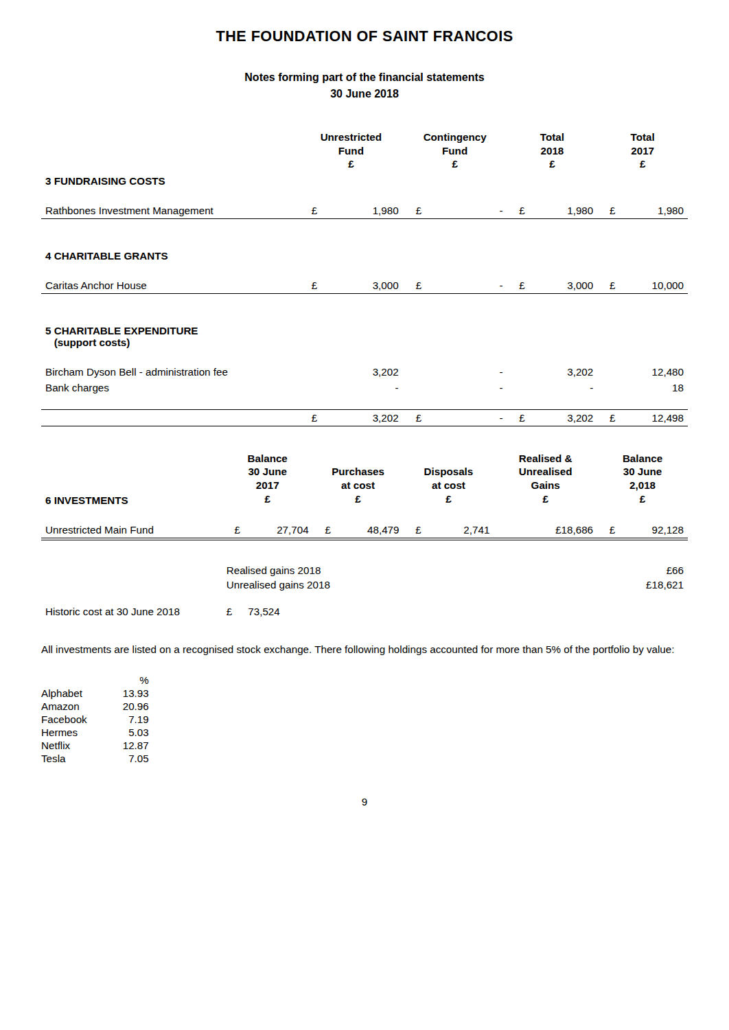THE FOUNDATION OF SAINT FRANCOIS
Notes forming part of the financial statements
30 June 2018
| | Unrestricted Fund £ | Contingency Fund £ | Total 2018 £ | Total 2017 £ |
| 3 FUNDRAISING COSTS | |
| Rathbones Investment Management | £ | 1,980 | £ | - | £ | 1,980 | £ | 1,980 |
| 4 CHARITABLE GRANTS | |
| Caritas Anchor House | £ | 3,000 | £ | - | £ | 3,000 | £ | 10,000 |
| 5 CHARITABLE EXPENDITURE (support costs) | |
| Bircham Dyson Bell - administration fee | | 3,202 | | - | | 3,202 | | 12,480 |
| Bank charges | | - | | - | | - | | 18 |
| | £ | 3,202 | £ | - | £ | 3,202 | £ | 12,498 |
| 6 INVESTMENTS | Balance 30 June 2017 £ | Purchases at cost £ | Disposals at cost £ | Realised & Unrealised Gains £ | Balance 30 June 2,018 £ |
| Unrestricted Main Fund | £ | 27,704 | £ | 48,479 | £ | 2,741 | | £18,686 | £ | 92,128 |
| | Realised gains 2018 | | £66 |
| | Unrealised gains 2018 | | £18,621 |
| Historic cost at 30 June 2018 | £ 73,524 | | |
All investments are listed on a recognised stock exchange. There following holdings accounted for more than 5% of the portfolio by value:
| | % |
| Alphabet | 13.93 |
| Amazon | 20.96 |
| Facebook | 7.19 |
| Hermes | 5.03 |
| Netflix | 12.87 |
| Tesla | 7.05 |
9